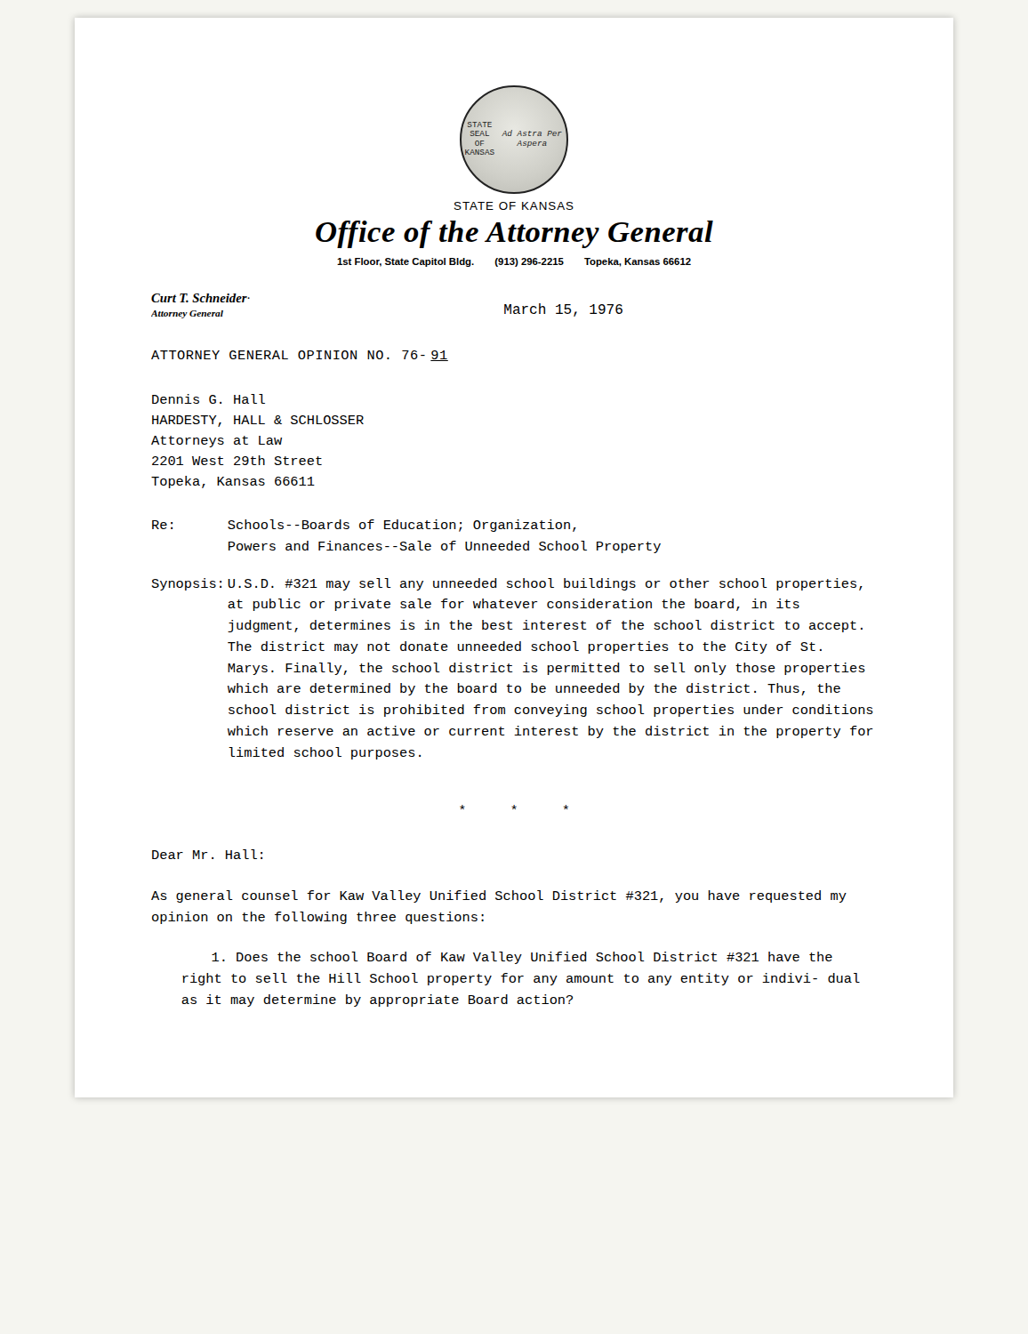STATE SEAL
OF
KANSAS
Ad Astra Per Aspera
STATE OF KANSAS
Office of the Attorney General
1st Floor, State Capitol Bldg. (913) 296-2215 Topeka, Kansas 66612
Curt T. Schneider·
Attorney General
March 15, 1976
ATTORNEY GENERAL OPINION NO. 76-91
Dennis G. Hall
HARDESTY, HALL & SCHLOSSER
Attorneys at Law
2201 West 29th Street
Topeka, Kansas 66611
| Re: | Schools--Boards of Education; Organization, Powers and Finances--Sale of Unneeded School Property |
| Synopsis: | U.S.D. #321 may sell any unneeded school buildings or other school properties, at public or private sale for whatever consideration the board, in its judgment, determines is in the best interest of the school district to accept. The district may not donate unneeded school properties to the City of St. Marys. Finally, the school district is permitted to sell only those properties which are determined by the board to be unneeded by the district. Thus, the school district is prohibited from conveying school properties under conditions which reserve an active or current interest by the district in the property for limited school purposes. |
***
Dear Mr. Hall:
As general counsel for Kaw Valley Unified School District #321, you have requested my opinion on the following three questions:
1. Does the school Board of Kaw Valley Unified School District #321 have the right to sell the Hill School property for any amount to any entity or indivi- dual as it may determine by appropriate Board action?